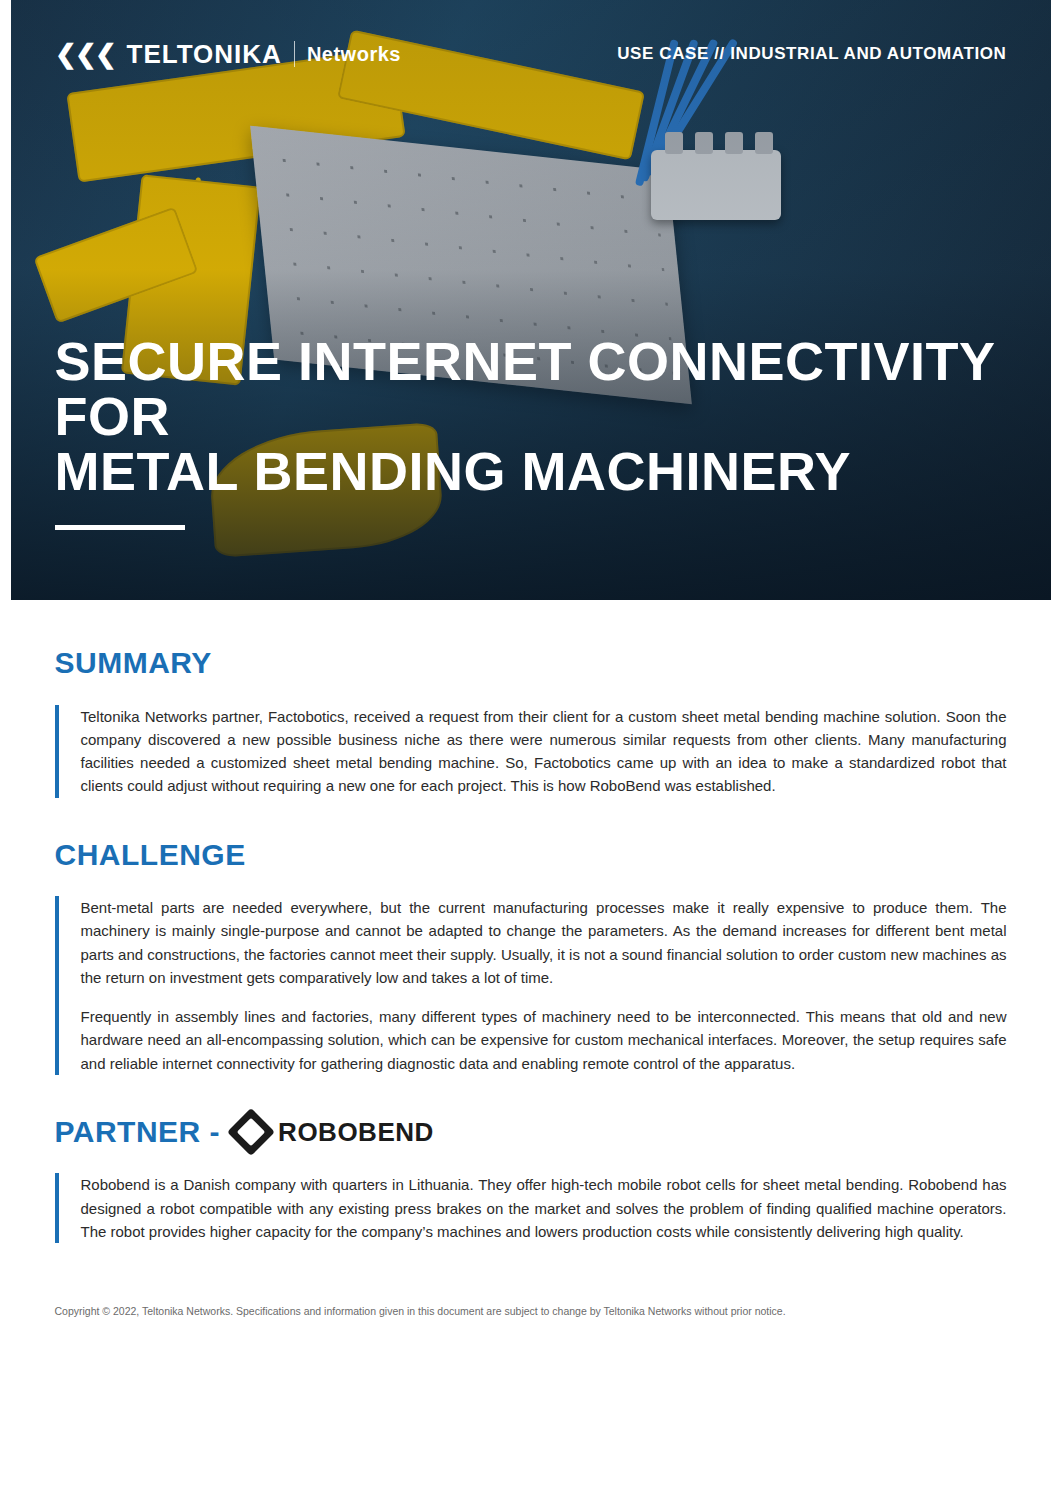❮❮❮ TELTONIKA Networks
Use Case // Industrial and Automation
Secure Internet Connectivity for
Metal Bending Machinery
Summary
Teltonika Networks partner, Factobotics, received a request from their client for a custom sheet metal bending machine solution. Soon the company discovered a new possible business niche as there were numerous similar requests from other clients. Many manufacturing facilities needed a customized sheet metal bending machine. So, Factobotics came up with an idea to make a standardized robot that clients could adjust without requiring a new one for each project. This is how RoboBend was established.
Challenge
Bent-metal parts are needed everywhere, but the current manufacturing processes make it really expensive to produce them. The machinery is mainly single-purpose and cannot be adapted to change the parameters. As the demand increases for different bent metal parts and constructions, the factories cannot meet their supply. Usually, it is not a sound financial solution to order custom new machines as the return on investment gets comparatively low and takes a lot of time.
Frequently in assembly lines and factories, many different types of machinery need to be interconnected. This means that old and new hardware need an all-encompassing solution, which can be expensive for custom mechanical interfaces. Moreover, the setup requires safe and reliable internet connectivity for gathering diagnostic data and enabling remote control of the apparatus.
Partner -
ROBOBEND
Robobend is a Danish company with quarters in Lithuania. They offer high-tech mobile robot cells for sheet metal bending. Robobend has designed a robot compatible with any existing press brakes on the market and solves the problem of finding qualified machine operators. The robot provides higher capacity for the company’s machines and lowers production costs while consistently delivering high quality.
Copyright © 2022, Teltonika Networks. Specifications and information given in this document are subject to change by Teltonika Networks without prior notice.